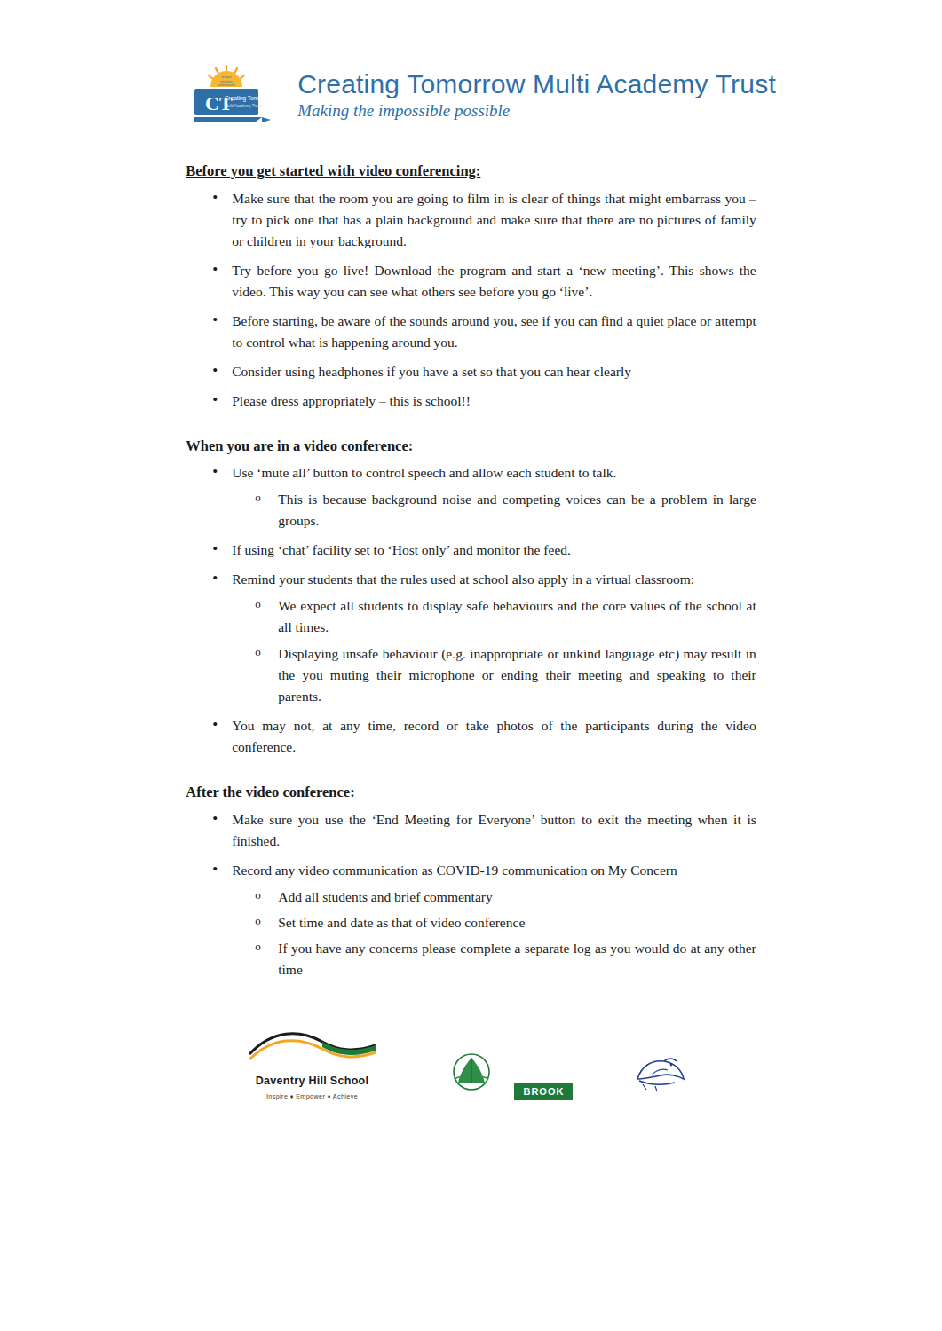respect inclusion achievement CT Creating Tomorrow Multi Academy Trust
Creating Tomorrow Multi Academy Trust
Making the impossible possible
Before you get started with video conferencing:
Make sure that the room you are going to film in is clear of things that might embarrass you – try to pick one that has a plain background and make sure that there are no pictures of family or children in your background.
Try before you go live! Download the program and start a ‘new meeting’. This shows the video. This way you can see what others see before you go ‘live’.
Before starting, be aware of the sounds around you, see if you can find a quiet place or attempt to control what is happening around you.
Consider using headphones if you have a set so that you can hear clearly
Please dress appropriately – this is school!!
When you are in a video conference:
Use ‘mute all’ button to control speech and allow each student to talk.
This is because background noise and competing voices can be a problem in large groups.
If using ‘chat’ facility set to ‘Host only’ and monitor the feed.
Remind your students that the rules used at school also apply in a virtual classroom:
We expect all students to display safe behaviours and the core values of the school at all times.
Displaying unsafe behaviour (e.g. inappropriate or unkind language etc) may result in the you muting their microphone or ending their meeting and speaking to their parents.
You may not, at any time, record or take photos of the participants during the video conference.
After the video conference:
Make sure you use the ‘End Meeting for Everyone’ button to exit the meeting when it is finished.
Record any video communication as COVID-19 communication on My Concern
Add all students and brief commentary
Set time and date as that of video conference
If you have any concerns please complete a separate log as you would do at any other time
Daventry Hill School
Inspire ♦ Empower ♦ Achieve
BROOK